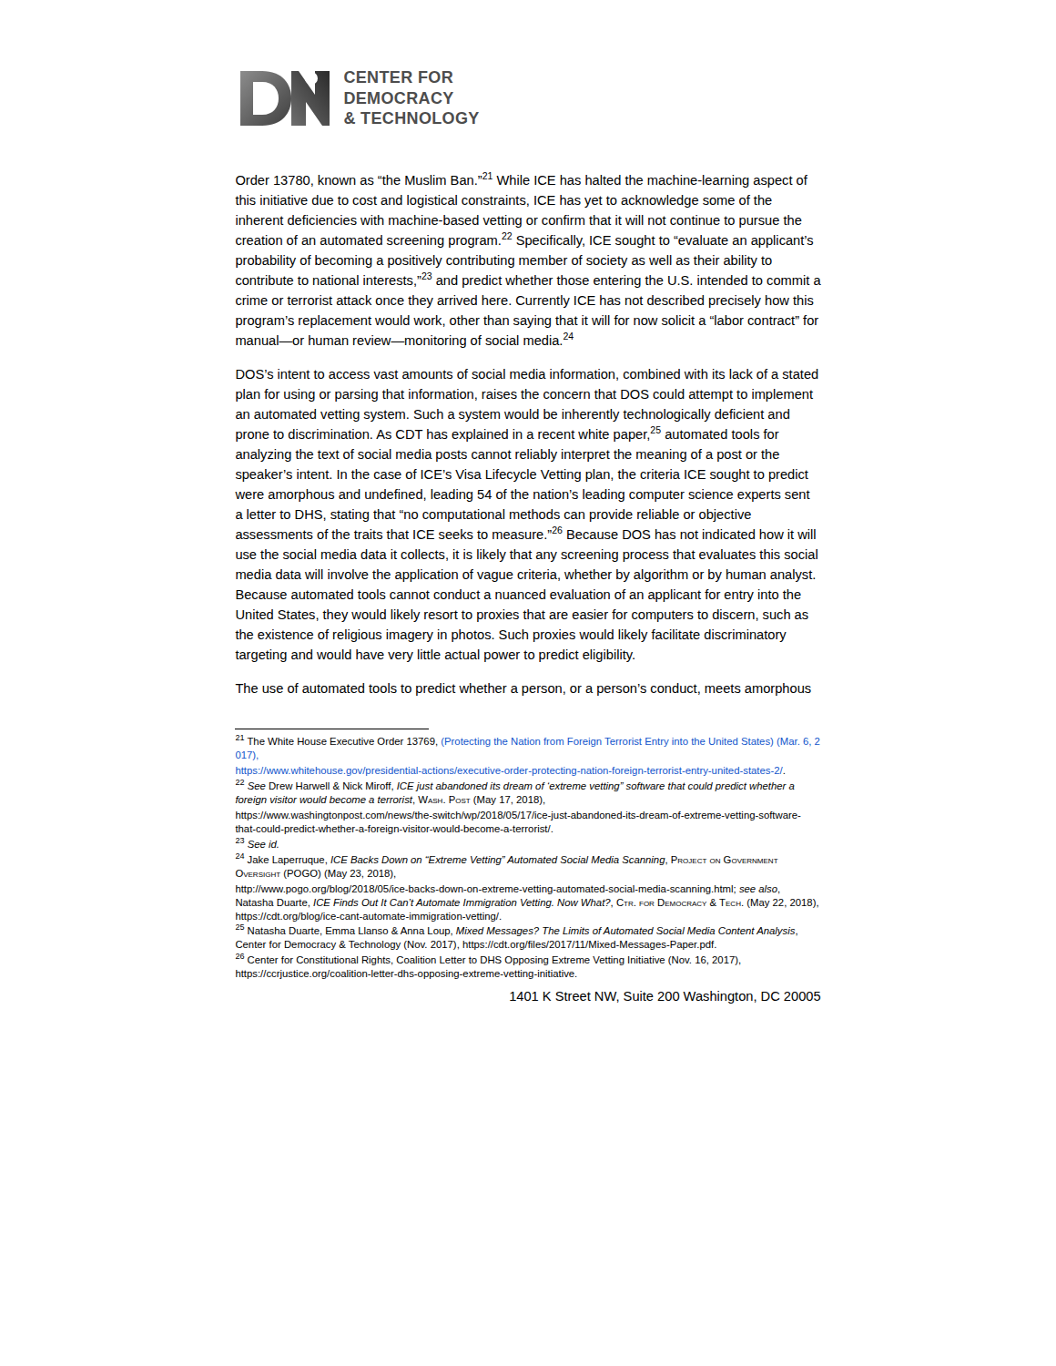CENTER FOR
DEMOCRACY
& TECHNOLOGY
Order 13780, known as “the Muslim Ban.”21 While ICE has halted the machine-learning aspect of this initiative due to cost and logistical constraints, ICE has yet to acknowledge some of the inherent deficiencies with machine-based vetting or confirm that it will not continue to pursue the creation of an automated screening program.22 Specifically, ICE sought to “evaluate an applicant’s probability of becoming a positively contributing member of society as well as their ability to contribute to national interests,”23 and predict whether those entering the U.S. intended to commit a crime or terrorist attack once they arrived here. Currently ICE has not described precisely how this program’s replacement would work, other than saying that it will for now solicit a “labor contract” for manual—or human review—monitoring of social media.24
DOS’s intent to access vast amounts of social media information, combined with its lack of a stated plan for using or parsing that information, raises the concern that DOS could attempt to implement an automated vetting system. Such a system would be inherently technologically deficient and prone to discrimination. As CDT has explained in a recent white paper,25 automated tools for analyzing the text of social media posts cannot reliably interpret the meaning of a post or the speaker’s intent. In the case of ICE’s Visa Lifecycle Vetting plan, the criteria ICE sought to predict were amorphous and undefined, leading 54 of the nation’s leading computer science experts sent a letter to DHS, stating that “no computational methods can provide reliable or objective assessments of the traits that ICE seeks to measure.”26 Because DOS has not indicated how it will use the social media data it collects, it is likely that any screening process that evaluates this social media data will involve the application of vague criteria, whether by algorithm or by human analyst. Because automated tools cannot conduct a nuanced evaluation of an applicant for entry into the United States, they would likely resort to proxies that are easier for computers to discern, such as the existence of religious imagery in photos. Such proxies would likely facilitate discriminatory targeting and would have very little actual power to predict eligibility.
The use of automated tools to predict whether a person, or a person’s conduct, meets amorphous
21 The White House Executive Order 13769, (Protecting the Nation from Foreign Terrorist Entry into the United States) (Mar. 6, 2017),
https://www.whitehouse.gov/presidential-actions/executive-order-protecting-nation-foreign-terrorist-entry-united-states-2/.
22 See Drew Harwell & Nick Miroff, ICE just abandoned its dream of ‘extreme vetting” software that could predict whether a foreign visitor would become a terrorist, Wash. Post (May 17, 2018),
https://www.washingtonpost.com/news/the-switch/wp/2018/05/17/ice-just-abandoned-its-dream-of-extreme-vetting-software-that-could-predict-whether-a-foreign-visitor-would-become-a-terrorist/.
23 See id.
24 Jake Laperruque, ICE Backs Down on “Extreme Vetting” Automated Social Media Scanning, Project on Government Oversight (POGO) (May 23, 2018),
http://www.pogo.org/blog/2018/05/ice-backs-down-on-extreme-vetting-automated-social-media-scanning.html; see also, Natasha Duarte, ICE Finds Out It Can’t Automate Immigration Vetting. Now What?, Ctr. for Democracy & Tech. (May 22, 2018), https://cdt.org/blog/ice-cant-automate-immigration-vetting/.
25 Natasha Duarte, Emma Llanso & Anna Loup, Mixed Messages? The Limits of Automated Social Media Content Analysis, Center for Democracy & Technology (Nov. 2017), https://cdt.org/files/2017/11/Mixed-Messages-Paper.pdf.
26 Center for Constitutional Rights, Coalition Letter to DHS Opposing Extreme Vetting Initiative (Nov. 16, 2017), https://ccrjustice.org/coalition-letter-dhs-opposing-extreme-vetting-initiative.
1401 K Street NW, Suite 200 Washington, DC 20005